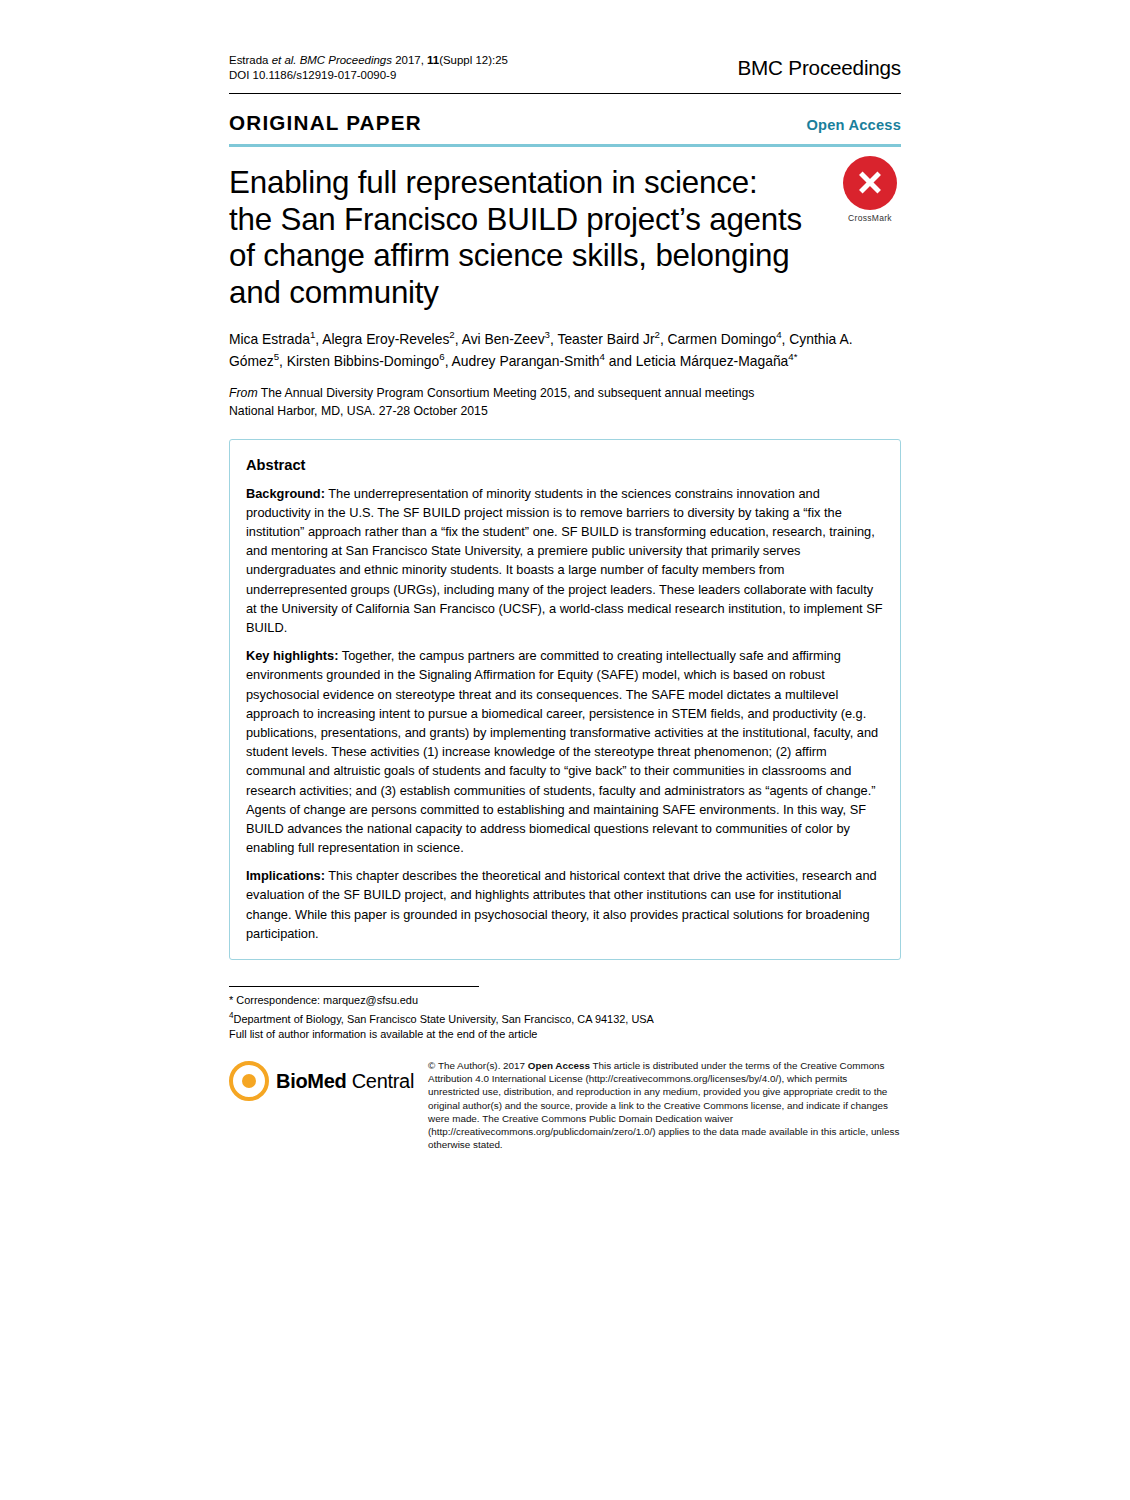Estrada et al. BMC Proceedings 2017, 11(Suppl 12):25
DOI 10.1186/s12919-017-0090-9
BMC Proceedings
Original Paper
Open Access
CrossMark
Enabling full representation in science: the San Francisco BUILD project’s agents of change affirm science skills, belonging and community
Mica Estrada1, Alegra Eroy-Reveles2, Avi Ben-Zeev3, Teaster Baird Jr2, Carmen Domingo4, Cynthia A. Gómez5, Kirsten Bibbins-Domingo6, Audrey Parangan-Smith4 and Leticia Márquez-Magaña4*
From The Annual Diversity Program Consortium Meeting 2015, and subsequent annual meetings
National Harbor, MD, USA. 27-28 October 2015
Abstract
Background: The underrepresentation of minority students in the sciences constrains innovation and productivity in the U.S. The SF BUILD project mission is to remove barriers to diversity by taking a “fix the institution” approach rather than a “fix the student” one. SF BUILD is transforming education, research, training, and mentoring at San Francisco State University, a premiere public university that primarily serves undergraduates and ethnic minority students. It boasts a large number of faculty members from underrepresented groups (URGs), including many of the project leaders. These leaders collaborate with faculty at the University of California San Francisco (UCSF), a world-class medical research institution, to implement SF BUILD.
Key highlights: Together, the campus partners are committed to creating intellectually safe and affirming environments grounded in the Signaling Affirmation for Equity (SAFE) model, which is based on robust psychosocial evidence on stereotype threat and its consequences. The SAFE model dictates a multilevel approach to increasing intent to pursue a biomedical career, persistence in STEM fields, and productivity (e.g. publications, presentations, and grants) by implementing transformative activities at the institutional, faculty, and student levels. These activities (1) increase knowledge of the stereotype threat phenomenon; (2) affirm communal and altruistic goals of students and faculty to “give back” to their communities in classrooms and research activities; and (3) establish communities of students, faculty and administrators as “agents of change.” Agents of change are persons committed to establishing and maintaining SAFE environments. In this way, SF BUILD advances the national capacity to address biomedical questions relevant to communities of color by enabling full representation in science.
Implications: This chapter describes the theoretical and historical context that drive the activities, research and evaluation of the SF BUILD project, and highlights attributes that other institutions can use for institutional change. While this paper is grounded in psychosocial theory, it also provides practical solutions for broadening participation.
* Correspondence: marquez@sfsu.edu
4Department of Biology, San Francisco State University, San Francisco, CA 94132, USA
Full list of author information is available at the end of the article
Bio Med Central
© The Author(s). 2017 Open Access This article is distributed under the terms of the Creative Commons Attribution 4.0 International License (http://creativecommons.org/licenses/by/4.0/), which permits unrestricted use, distribution, and reproduction in any medium, provided you give appropriate credit to the original author(s) and the source, provide a link to the Creative Commons license, and indicate if changes were made. The Creative Commons Public Domain Dedication waiver (http://creativecommons.org/publicdomain/zero/1.0/) applies to the data made available in this article, unless otherwise stated.